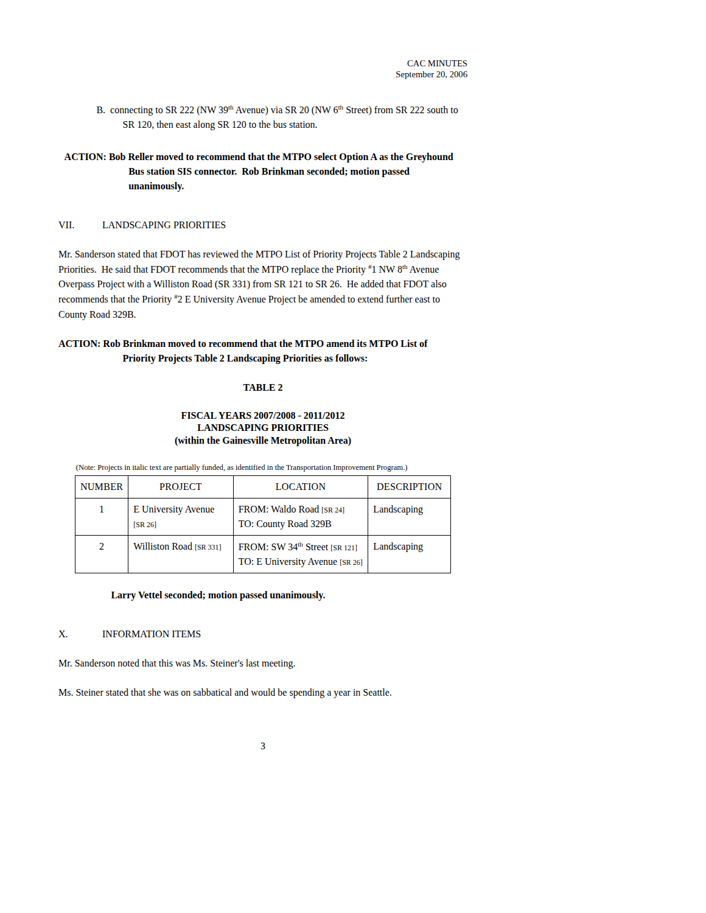CAC MINUTES
September 20, 2006
B. connecting to SR 222 (NW 39th Avenue) via SR 20 (NW 6th Street) from SR 222 south to SR 120, then east along SR 120 to the bus station.
ACTION: Bob Reller moved to recommend that the MTPO select Option A as the Greyhound Bus station SIS connector. Rob Brinkman seconded; motion passed unanimously.
VII. LANDSCAPING PRIORITIES
Mr. Sanderson stated that FDOT has reviewed the MTPO List of Priority Projects Table 2 Landscaping Priorities. He said that FDOT recommends that the MTPO replace the Priority #1 NW 8th Avenue Overpass Project with a Williston Road (SR 331) from SR 121 to SR 26. He added that FDOT also recommends that the Priority #2 E University Avenue Project be amended to extend further east to County Road 329B.
ACTION: Rob Brinkman moved to recommend that the MTPO amend its MTPO List of Priority Projects Table 2 Landscaping Priorities as follows:
TABLE 2
FISCAL YEARS 2007/2008 - 2011/2012
LANDSCAPING PRIORITIES
(within the Gainesville Metropolitan Area)
(Note: Projects in italic text are partially funded, as identified in the Transportation Improvement Program.)
| NUMBER | PROJECT | LOCATION | DESCRIPTION |
| --- | --- | --- | --- |
| 1 | E University Avenue [SR 26] | FROM: Waldo Road [SR 24] TO: County Road 329B | Landscaping |
| 2 | Williston Road [SR 331] | FROM: SW 34 th Street [SR 121] TO: E University Avenue [SR 26] | Landscaping |
Larry Vettel seconded; motion passed unanimously.
X. INFORMATION ITEMS
Mr. Sanderson noted that this was Ms. Steiner's last meeting.
Ms. Steiner stated that she was on sabbatical and would be spending a year in Seattle.
3